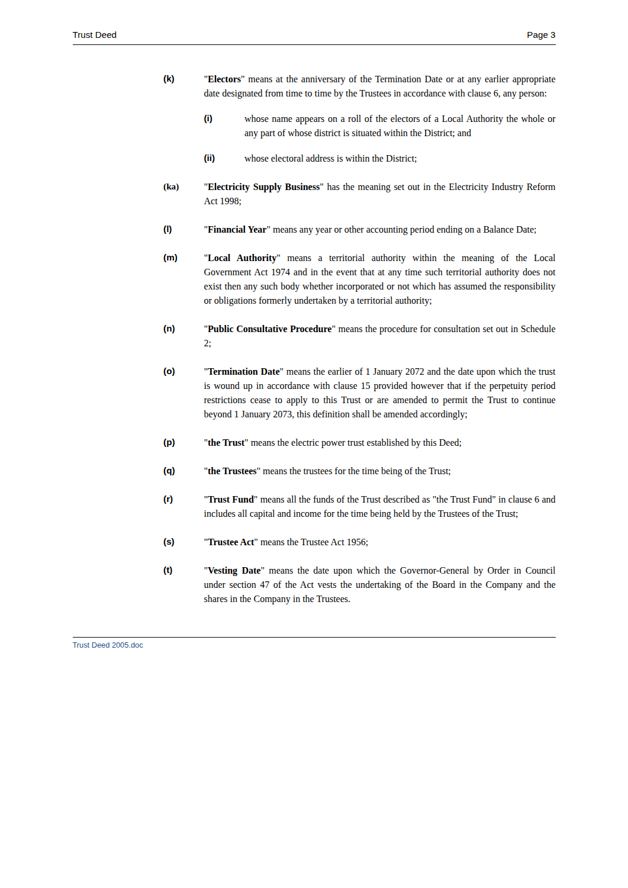Trust Deed Page 3
(k)
"Electors" means at the anniversary of the Termination Date or at any earlier appropriate date designated from time to time by the Trustees in accordance with clause 6, any person:
(i)
whose name appears on a roll of the electors of a Local Authority the whole or any part of whose district is situated within the District; and
(ii)
whose electoral address is within the District;
(ka)
"Electricity Supply Business" has the meaning set out in the Electricity Industry Reform Act 1998;
(l)
"Financial Year" means any year or other accounting period ending on a Balance Date;
(m)
"Local Authority" means a territorial authority within the meaning of the Local Government Act 1974 and in the event that at any time such territorial authority does not exist then any such body whether incorporated or not which has assumed the responsibility or obligations formerly undertaken by a territorial authority;
(n)
"Public Consultative Procedure" means the procedure for consultation set out in Schedule 2;
(o)
"Termination Date" means the earlier of 1 January 2072 and the date upon which the trust is wound up in accordance with clause 15 provided however that if the perpetuity period restrictions cease to apply to this Trust or are amended to permit the Trust to continue beyond 1 January 2073, this definition shall be amended accordingly;
(p)
"the Trust" means the electric power trust established by this Deed;
(q)
"the Trustees" means the trustees for the time being of the Trust;
(r)
"Trust Fund" means all the funds of the Trust described as "the Trust Fund" in clause 6 and includes all capital and income for the time being held by the Trustees of the Trust;
(s)
"Trustee Act" means the Trustee Act 1956;
(t)
"Vesting Date" means the date upon which the Governor-General by Order in Council under section 47 of the Act vests the undertaking of the Board in the Company and the shares in the Company in the Trustees.
Trust Deed 2005.doc